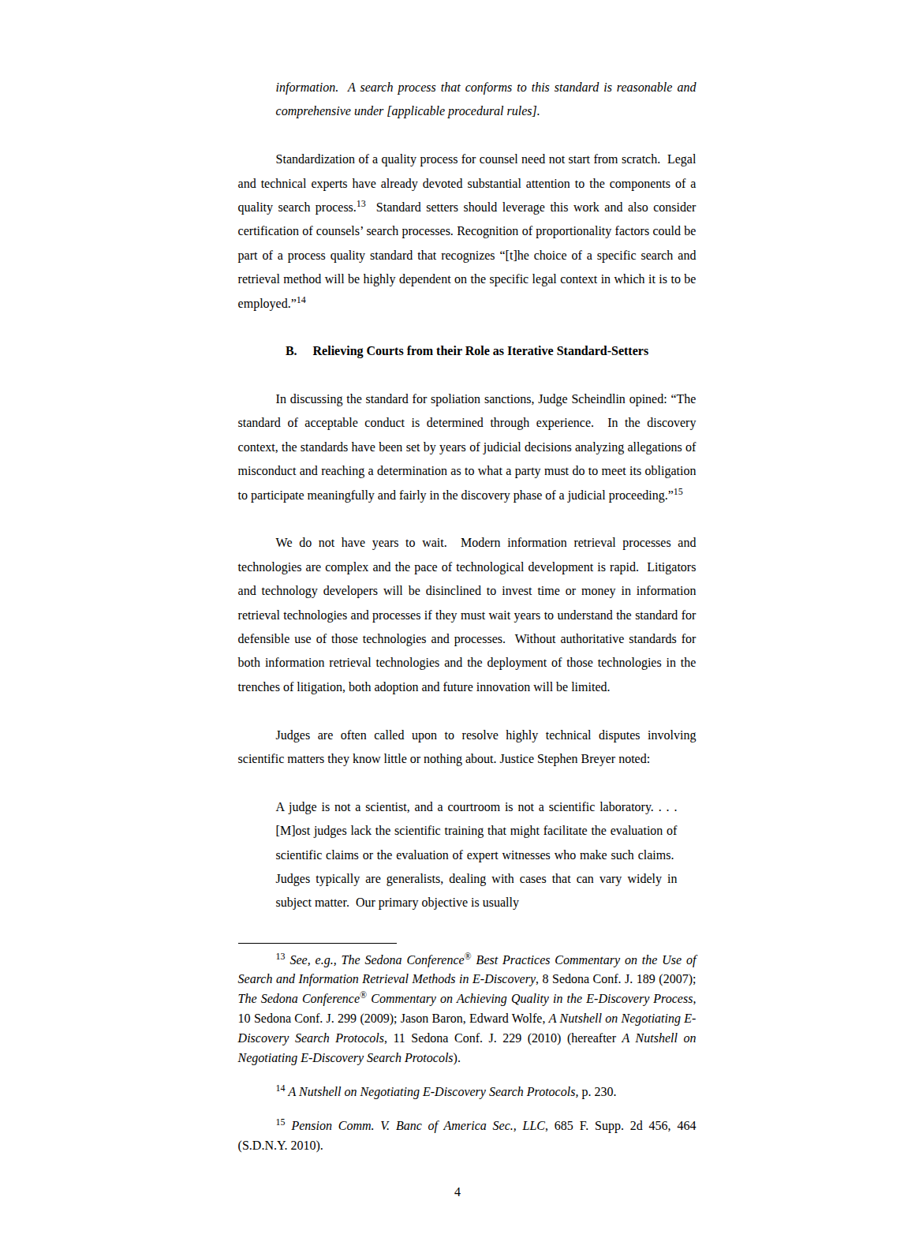information. A search process that conforms to this standard is reasonable and comprehensive under [applicable procedural rules].
Standardization of a quality process for counsel need not start from scratch. Legal and technical experts have already devoted substantial attention to the components of a quality search process.13 Standard setters should leverage this work and also consider certification of counsels’ search processes. Recognition of proportionality factors could be part of a process quality standard that recognizes “[t]he choice of a specific search and retrieval method will be highly dependent on the specific legal context in which it is to be employed.”14
B. Relieving Courts from their Role as Iterative Standard-Setters
In discussing the standard for spoliation sanctions, Judge Scheindlin opined: “The standard of acceptable conduct is determined through experience. In the discovery context, the standards have been set by years of judicial decisions analyzing allegations of misconduct and reaching a determination as to what a party must do to meet its obligation to participate meaningfully and fairly in the discovery phase of a judicial proceeding.”15
We do not have years to wait. Modern information retrieval processes and technologies are complex and the pace of technological development is rapid. Litigators and technology developers will be disinclined to invest time or money in information retrieval technologies and processes if they must wait years to understand the standard for defensible use of those technologies and processes. Without authoritative standards for both information retrieval technologies and the deployment of those technologies in the trenches of litigation, both adoption and future innovation will be limited.
Judges are often called upon to resolve highly technical disputes involving scientific matters they know little or nothing about. Justice Stephen Breyer noted:
A judge is not a scientist, and a courtroom is not a scientific laboratory. . . . [M]ost judges lack the scientific training that might facilitate the evaluation of scientific claims or the evaluation of expert witnesses who make such claims. Judges typically are generalists, dealing with cases that can vary widely in subject matter. Our primary objective is usually
13 See, e.g., The Sedona Conference® Best Practices Commentary on the Use of Search and Information Retrieval Methods in E-Discovery, 8 Sedona Conf. J. 189 (2007); The Sedona Conference® Commentary on Achieving Quality in the E-Discovery Process, 10 Sedona Conf. J. 299 (2009); Jason Baron, Edward Wolfe, A Nutshell on Negotiating E-Discovery Search Protocols, 11 Sedona Conf. J. 229 (2010) (hereafter A Nutshell on Negotiating E-Discovery Search Protocols).
14 A Nutshell on Negotiating E-Discovery Search Protocols, p. 230.
15 Pension Comm. V. Banc of America Sec., LLC, 685 F. Supp. 2d 456, 464 (S.D.N.Y. 2010).
4